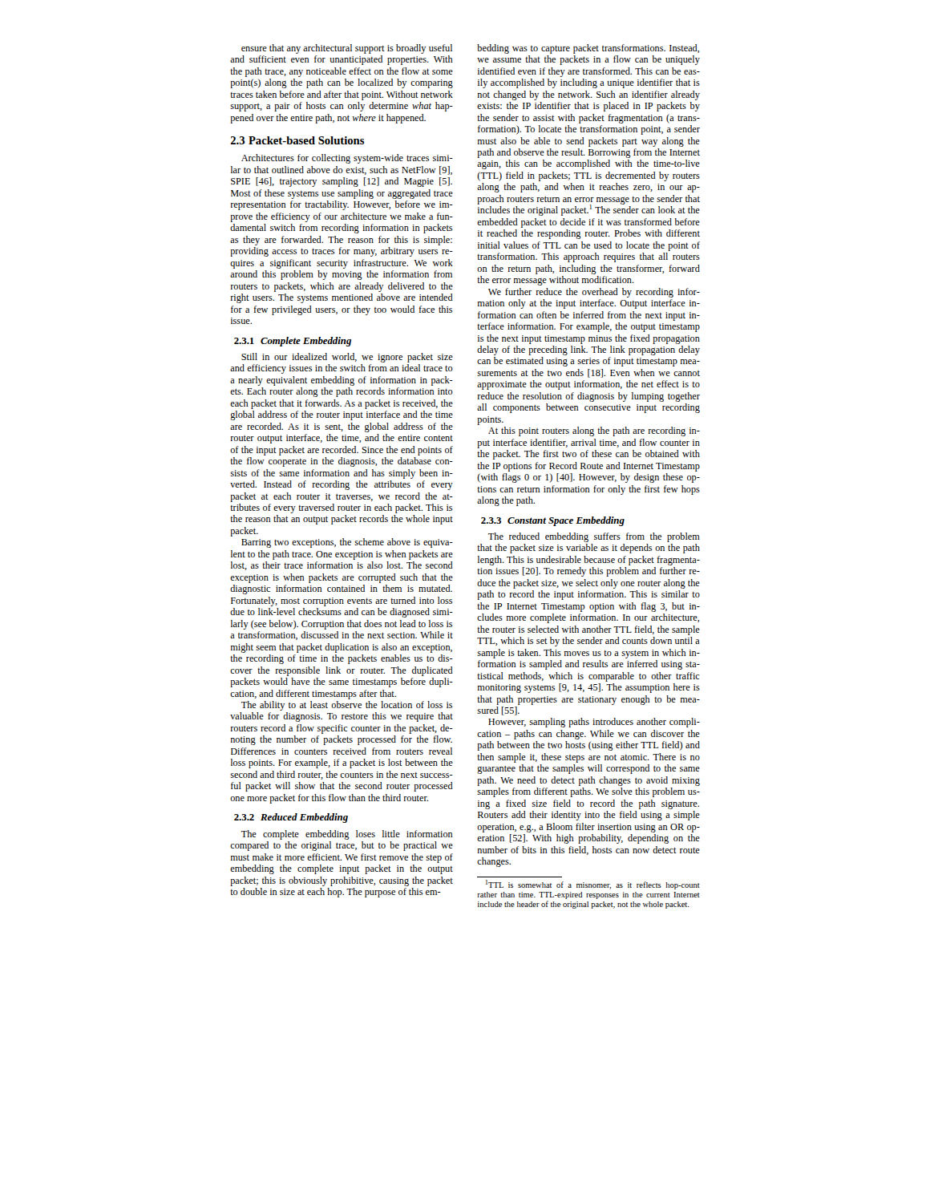ensure that any architectural support is broadly useful and sufficient even for unanticipated properties. With the path trace, any noticeable effect on the flow at some point(s) along the path can be localized by comparing traces taken before and after that point. Without network support, a pair of hosts can only determine what happened over the entire path, not where it happened.
2.3 Packet-based Solutions
Architectures for collecting system-wide traces similar to that outlined above do exist, such as NetFlow [9], SPIE [46], trajectory sampling [12] and Magpie [5]. Most of these systems use sampling or aggregated trace representation for tractability. However, before we improve the efficiency of our architecture we make a fundamental switch from recording information in packets as they are forwarded. The reason for this is simple: providing access to traces for many, arbitrary users requires a significant security infrastructure. We work around this problem by moving the information from routers to packets, which are already delivered to the right users. The systems mentioned above are intended for a few privileged users, or they too would face this issue.
2.3.1 Complete Embedding
Still in our idealized world, we ignore packet size and efficiency issues in the switch from an ideal trace to a nearly equivalent embedding of information in packets. Each router along the path records information into each packet that it forwards. As a packet is received, the global address of the router input interface and the time are recorded. As it is sent, the global address of the router output interface, the time, and the entire content of the input packet are recorded. Since the end points of the flow cooperate in the diagnosis, the database consists of the same information and has simply been inverted. Instead of recording the attributes of every packet at each router it traverses, we record the attributes of every traversed router in each packet. This is the reason that an output packet records the whole input packet.
Barring two exceptions, the scheme above is equivalent to the path trace. One exception is when packets are lost, as their trace information is also lost. The second exception is when packets are corrupted such that the diagnostic information contained in them is mutated. Fortunately, most corruption events are turned into loss due to link-level checksums and can be diagnosed similarly (see below). Corruption that does not lead to loss is a transformation, discussed in the next section. While it might seem that packet duplication is also an exception, the recording of time in the packets enables us to discover the responsible link or router. The duplicated packets would have the same timestamps before duplication, and different timestamps after that.
The ability to at least observe the location of loss is valuable for diagnosis. To restore this we require that routers record a flow specific counter in the packet, denoting the number of packets processed for the flow. Differences in counters received from routers reveal loss points. For example, if a packet is lost between the second and third router, the counters in the next successful packet will show that the second router processed one more packet for this flow than the third router.
2.3.2 Reduced Embedding
The complete embedding loses little information compared to the original trace, but to be practical we must make it more efficient. We first remove the step of embedding the complete input packet in the output packet; this is obviously prohibitive, causing the packet to double in size at each hop. The purpose of this em-
bedding was to capture packet transformations. Instead, we assume that the packets in a flow can be uniquely identified even if they are transformed. This can be easily accomplished by including a unique identifier that is not changed by the network. Such an identifier already exists: the IP identifier that is placed in IP packets by the sender to assist with packet fragmentation (a transformation). To locate the transformation point, a sender must also be able to send packets part way along the path and observe the result. Borrowing from the Internet again, this can be accomplished with the time-to-live (TTL) field in packets; TTL is decremented by routers along the path, and when it reaches zero, in our approach routers return an error message to the sender that includes the original packet.1 The sender can look at the embedded packet to decide if it was transformed before it reached the responding router. Probes with different initial values of TTL can be used to locate the point of transformation. This approach requires that all routers on the return path, including the transformer, forward the error message without modification.
We further reduce the overhead by recording information only at the input interface. Output interface information can often be inferred from the next input interface information. For example, the output timestamp is the next input timestamp minus the fixed propagation delay of the preceding link. The link propagation delay can be estimated using a series of input timestamp measurements at the two ends [18]. Even when we cannot approximate the output information, the net effect is to reduce the resolution of diagnosis by lumping together all components between consecutive input recording points.
At this point routers along the path are recording input interface identifier, arrival time, and flow counter in the packet. The first two of these can be obtained with the IP options for Record Route and Internet Timestamp (with flags 0 or 1) [40]. However, by design these options can return information for only the first few hops along the path.
2.3.3 Constant Space Embedding
The reduced embedding suffers from the problem that the packet size is variable as it depends on the path length. This is undesirable because of packet fragmentation issues [20]. To remedy this problem and further reduce the packet size, we select only one router along the path to record the input information. This is similar to the IP Internet Timestamp option with flag 3, but includes more complete information. In our architecture, the router is selected with another TTL field, the sample TTL, which is set by the sender and counts down until a sample is taken. This moves us to a system in which information is sampled and results are inferred using statistical methods, which is comparable to other traffic monitoring systems [9, 14, 45]. The assumption here is that path properties are stationary enough to be measured [55].
However, sampling paths introduces another complication – paths can change. While we can discover the path between the two hosts (using either TTL field) and then sample it, these steps are not atomic. There is no guarantee that the samples will correspond to the same path. We need to detect path changes to avoid mixing samples from different paths. We solve this problem using a fixed size field to record the path signature. Routers add their identity into the field using a simple operation, e.g., a Bloom filter insertion using an OR operation [52]. With high probability, depending on the number of bits in this field, hosts can now detect route changes.
1TTL is somewhat of a misnomer, as it reflects hop-count rather than time. TTL-expired responses in the current Internet include the header of the original packet, not the whole packet.